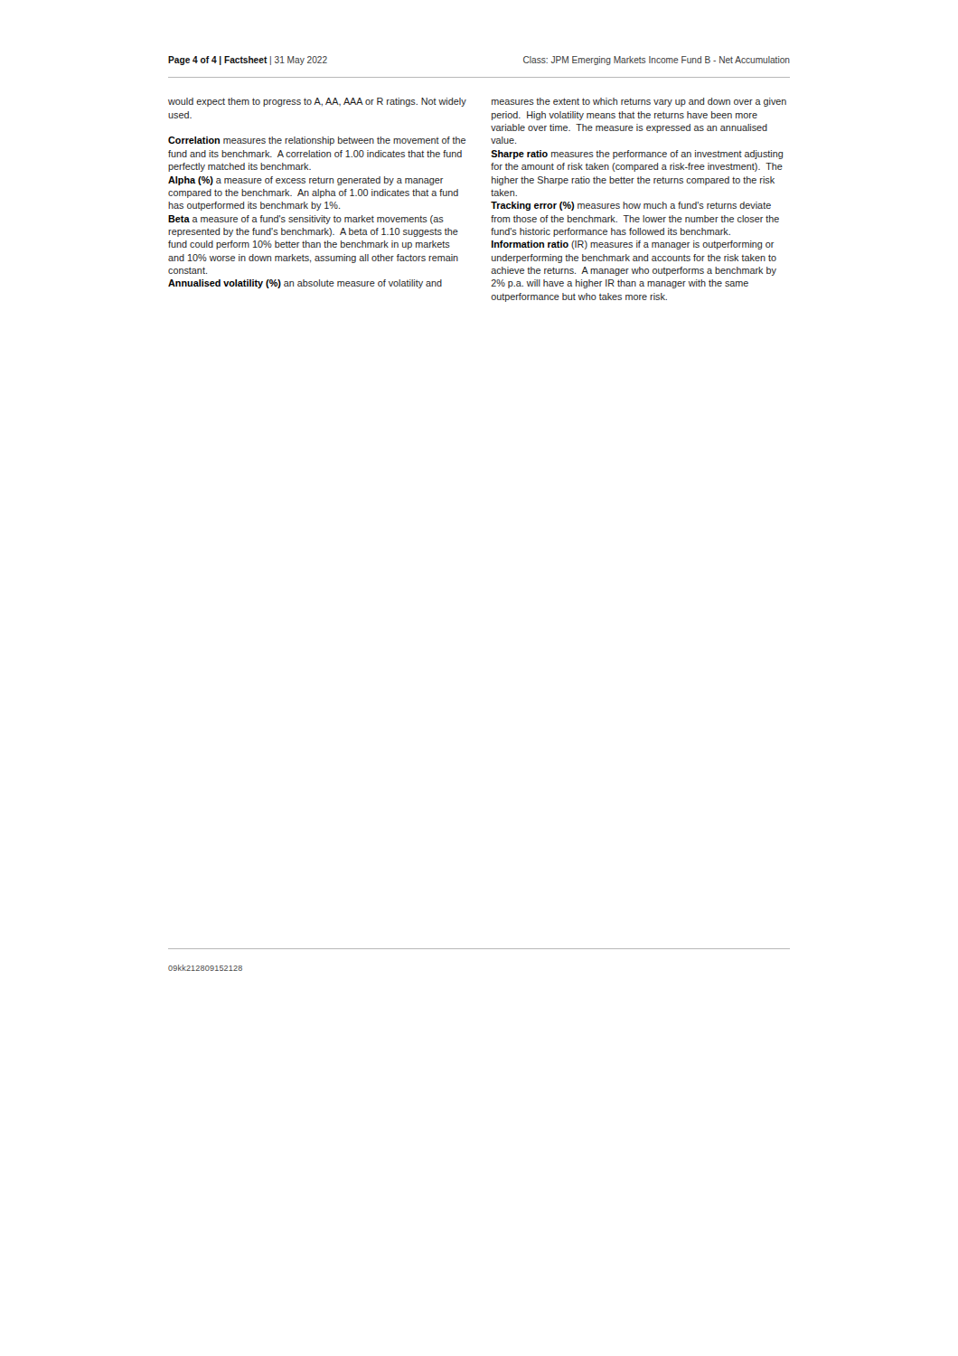Page 4 of 4 | Factsheet | 31 May 2022
Class: JPM Emerging Markets Income Fund B - Net Accumulation
would expect them to progress to A, AA, AAA or R ratings. Not widely used.
Correlation measures the relationship between the movement of the fund and its benchmark. A correlation of 1.00 indicates that the fund perfectly matched its benchmark.
Alpha (%) a measure of excess return generated by a manager compared to the benchmark. An alpha of 1.00 indicates that a fund has outperformed its benchmark by 1%.
Beta a measure of a fund's sensitivity to market movements (as represented by the fund's benchmark). A beta of 1.10 suggests the fund could perform 10% better than the benchmark in up markets and 10% worse in down markets, assuming all other factors remain constant.
Annualised volatility (%) an absolute measure of volatility and
measures the extent to which returns vary up and down over a given period. High volatility means that the returns have been more variable over time. The measure is expressed as an annualised value.
Sharpe ratio measures the performance of an investment adjusting for the amount of risk taken (compared a risk-free investment). The higher the Sharpe ratio the better the returns compared to the risk taken.
Tracking error (%) measures how much a fund's returns deviate from those of the benchmark. The lower the number the closer the fund's historic performance has followed its benchmark.
Information ratio (IR) measures if a manager is outperforming or underperforming the benchmark and accounts for the risk taken to achieve the returns. A manager who outperforms a benchmark by 2% p.a. will have a higher IR than a manager with the same outperformance but who takes more risk.
09kk212809152128